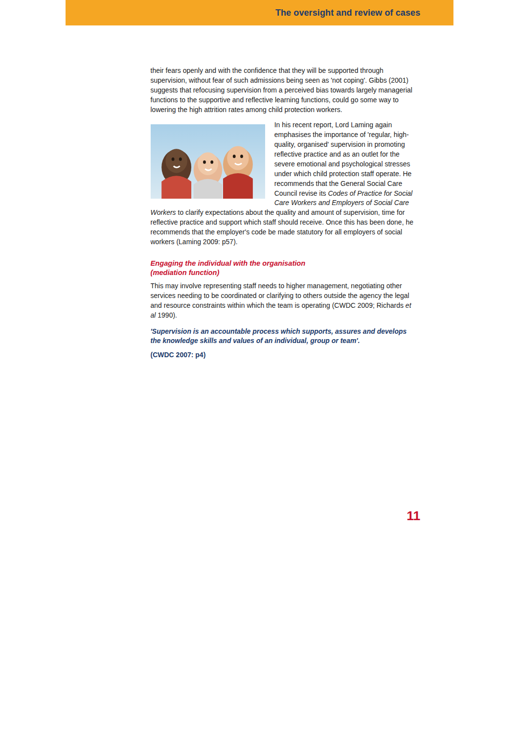The oversight and review of cases
their fears openly and with the confidence that they will be supported through supervision, without fear of such admissions being seen as 'not coping'. Gibbs (2001) suggests that refocusing supervision from a perceived bias towards largely managerial functions to the supportive and reflective learning functions, could go some way to lowering the high attrition rates among child protection workers.
In his recent report, Lord Laming again emphasises the importance of 'regular, high-quality, organised' supervision in promoting reflective practice and as an outlet for the severe emotional and psychological stresses under which child protection staff operate. He recommends that the General Social Care Council revise its Codes of Practice for Social Care Workers and Employers of Social Care Workers to clarify expectations about the quality and amount of supervision, time for reflective practice and support which staff should receive. Once this has been done, he recommends that the employer's code be made statutory for all employers of social workers (Laming 2009: p57).
Engaging the individual with the organisation
(mediation function)
This may involve representing staff needs to higher management, negotiating other services needing to be coordinated or clarifying to others outside the agency the legal and resource constraints within which the team is operating (CWDC 2009; Richards et al 1990).
'Supervision is an accountable process which supports, assures and develops the knowledge skills and values of an individual, group or team'.
(CWDC 2007: p4)
11